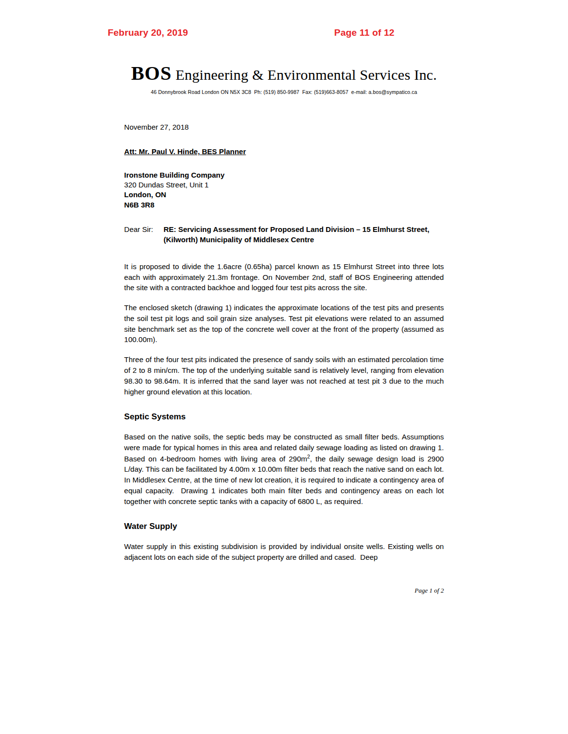February 20, 2019 Page 11 of 12
BOS Engineering & Environmental Services Inc.
46 Donnybrook Road London ON N5X 3C8 Ph: (519) 850-9987 Fax: (519)663-8057 e-mail: a.bos@sympatico.ca
November 27, 2018
Att: Mr. Paul V. Hinde, BES Planner
Ironstone Building Company
320 Dundas Street, Unit 1
London, ON
N6B 3R8
Dear Sir:
RE: Servicing Assessment for Proposed Land Division – 15 Elmhurst Street, (Kilworth) Municipality of Middlesex Centre
It is proposed to divide the 1.6acre (0.65ha) parcel known as 15 Elmhurst Street into three lots each with approximately 21.3m frontage. On November 2nd, staff of BOS Engineering attended the site with a contracted backhoe and logged four test pits across the site.
The enclosed sketch (drawing 1) indicates the approximate locations of the test pits and presents the soil test pit logs and soil grain size analyses. Test pit elevations were related to an assumed site benchmark set as the top of the concrete well cover at the front of the property (assumed as 100.00m).
Three of the four test pits indicated the presence of sandy soils with an estimated percolation time of 2 to 8 min/cm. The top of the underlying suitable sand is relatively level, ranging from elevation 98.30 to 98.64m. It is inferred that the sand layer was not reached at test pit 3 due to the much higher ground elevation at this location.
Septic Systems
Based on the native soils, the septic beds may be constructed as small filter beds. Assumptions were made for typical homes in this area and related daily sewage loading as listed on drawing 1. Based on 4-bedroom homes with living area of 290m2, the daily sewage design load is 2900 L/day. This can be facilitated by 4.00m x 10.00m filter beds that reach the native sand on each lot. In Middlesex Centre, at the time of new lot creation, it is required to indicate a contingency area of equal capacity. Drawing 1 indicates both main filter beds and contingency areas on each lot together with concrete septic tanks with a capacity of 6800 L, as required.
Water Supply
Water supply in this existing subdivision is provided by individual onsite wells. Existing wells on adjacent lots on each side of the subject property are drilled and cased. Deep
Page 1 of 2